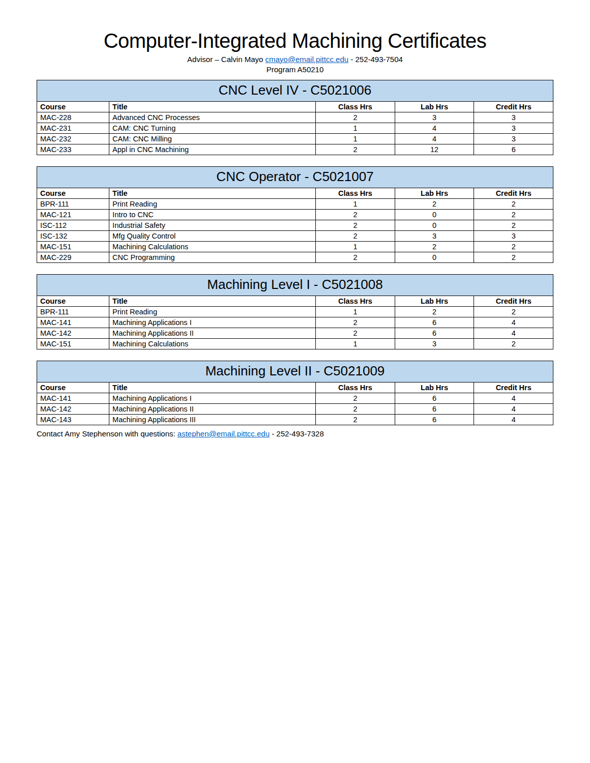Computer-Integrated Machining Certificates
Advisor – Calvin Mayo cmayo@email.pittcc.edu - 252-493-7504
Program A50210
CNC Level IV - C5021006
| Course | Title | Class Hrs | Lab Hrs | Credit Hrs |
| --- | --- | --- | --- | --- |
| MAC-228 | Advanced CNC Processes | 2 | 3 | 3 |
| MAC-231 | CAM: CNC Turning | 1 | 4 | 3 |
| MAC-232 | CAM: CNC Milling | 1 | 4 | 3 |
| MAC-233 | Appl in CNC Machining | 2 | 12 | 6 |
CNC Operator - C5021007
| Course | Title | Class Hrs | Lab Hrs | Credit Hrs |
| --- | --- | --- | --- | --- |
| BPR-111 | Print Reading | 1 | 2 | 2 |
| MAC-121 | Intro to CNC | 2 | 0 | 2 |
| ISC-112 | Industrial Safety | 2 | 0 | 2 |
| ISC-132 | Mfg Quality Control | 2 | 3 | 3 |
| MAC-151 | Machining Calculations | 1 | 2 | 2 |
| MAC-229 | CNC Programming | 2 | 0 | 2 |
Machining Level I - C5021008
| Course | Title | Class Hrs | Lab Hrs | Credit Hrs |
| --- | --- | --- | --- | --- |
| BPR-111 | Print Reading | 1 | 2 | 2 |
| MAC-141 | Machining Applications I | 2 | 6 | 4 |
| MAC-142 | Machining Applications II | 2 | 6 | 4 |
| MAC-151 | Machining Calculations | 1 | 3 | 2 |
Machining Level II - C5021009
| Course | Title | Class Hrs | Lab Hrs | Credit Hrs |
| --- | --- | --- | --- | --- |
| MAC-141 | Machining Applications I | 2 | 6 | 4 |
| MAC-142 | Machining Applications II | 2 | 6 | 4 |
| MAC-143 | Machining Applications III | 2 | 6 | 4 |
Contact Amy Stephenson with questions: astephen@email.pittcc.edu - 252-493-7328